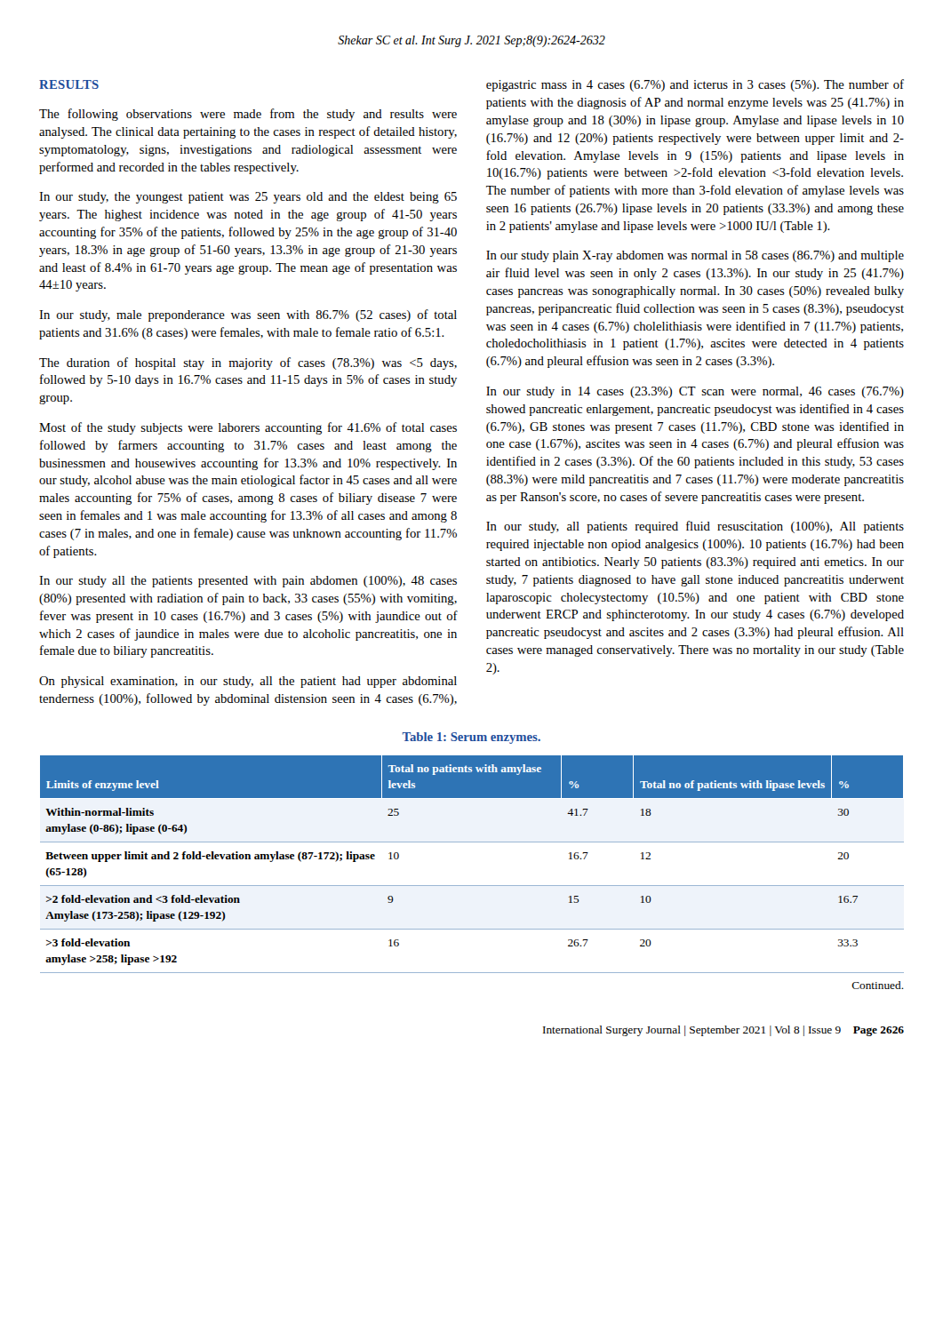Shekar SC et al. Int Surg J. 2021 Sep;8(9):2624-2632
RESULTS
The following observations were made from the study and results were analysed. The clinical data pertaining to the cases in respect of detailed history, symptomatology, signs, investigations and radiological assessment were performed and recorded in the tables respectively.
In our study, the youngest patient was 25 years old and the eldest being 65 years. The highest incidence was noted in the age group of 41-50 years accounting for 35% of the patients, followed by 25% in the age group of 31-40 years, 18.3% in age group of 51-60 years, 13.3% in age group of 21-30 years and least of 8.4% in 61-70 years age group. The mean age of presentation was 44±10 years.
In our study, male preponderance was seen with 86.7% (52 cases) of total patients and 31.6% (8 cases) were females, with male to female ratio of 6.5:1.
The duration of hospital stay in majority of cases (78.3%) was <5 days, followed by 5-10 days in 16.7% cases and 11-15 days in 5% of cases in study group.
Most of the study subjects were laborers accounting for 41.6% of total cases followed by farmers accounting to 31.7% cases and least among the businessmen and housewives accounting for 13.3% and 10% respectively. In our study, alcohol abuse was the main etiological factor in 45 cases and all were males accounting for 75% of cases, among 8 cases of biliary disease 7 were seen in females and 1 was male accounting for 13.3% of all cases and among 8 cases (7 in males, and one in female) cause was unknown accounting for 11.7% of patients.
In our study all the patients presented with pain abdomen (100%), 48 cases (80%) presented with radiation of pain to back, 33 cases (55%) with vomiting, fever was present in 10 cases (16.7%) and 3 cases (5%) with jaundice out of which 2 cases of jaundice in males were due to alcoholic pancreatitis, one in female due to biliary pancreatitis.
On physical examination, in our study, all the patient had upper abdominal tenderness (100%), followed by abdominal distension seen in 4 cases (6.7%), epigastric mass in 4 cases (6.7%) and icterus in 3 cases (5%). The number of patients with the diagnosis of AP and normal enzyme levels was 25 (41.7%) in amylase group and 18 (30%) in lipase group. Amylase and lipase levels in 10 (16.7%) and 12 (20%) patients respectively were between upper limit and 2-fold elevation. Amylase levels in 9 (15%) patients and lipase levels in 10(16.7%) patients were between >2-fold elevation <3-fold elevation levels. The number of patients with more than 3-fold elevation of amylase levels was seen 16 patients (26.7%) lipase levels in 20 patients (33.3%) and among these in 2 patients' amylase and lipase levels were >1000 IU/l (Table 1).
In our study plain X-ray abdomen was normal in 58 cases (86.7%) and multiple air fluid level was seen in only 2 cases (13.3%). In our study in 25 (41.7%) cases pancreas was sonographically normal. In 30 cases (50%) revealed bulky pancreas, peripancreatic fluid collection was seen in 5 cases (8.3%), pseudocyst was seen in 4 cases (6.7%) cholelithiasis were identified in 7 (11.7%) patients, choledocholithiasis in 1 patient (1.7%), ascites were detected in 4 patients (6.7%) and pleural effusion was seen in 2 cases (3.3%).
In our study in 14 cases (23.3%) CT scan were normal, 46 cases (76.7%) showed pancreatic enlargement, pancreatic pseudocyst was identified in 4 cases (6.7%), GB stones was present 7 cases (11.7%), CBD stone was identified in one case (1.67%), ascites was seen in 4 cases (6.7%) and pleural effusion was identified in 2 cases (3.3%). Of the 60 patients included in this study, 53 cases (88.3%) were mild pancreatitis and 7 cases (11.7%) were moderate pancreatitis as per Ranson's score, no cases of severe pancreatitis cases were present.
In our study, all patients required fluid resuscitation (100%), All patients required injectable non opiod analgesics (100%). 10 patients (16.7%) had been started on antibiotics. Nearly 50 patients (83.3%) required anti emetics. In our study, 7 patients diagnosed to have gall stone induced pancreatitis underwent laparoscopic cholecystectomy (10.5%) and one patient with CBD stone underwent ERCP and sphincterotomy. In our study 4 cases (6.7%) developed pancreatic pseudocyst and ascites and 2 cases (3.3%) had pleural effusion. All cases were managed conservatively. There was no mortality in our study (Table 2).
Table 1: Serum enzymes.
| Limits of enzyme level | Total no patients with amylase levels | % | Total no of patients with lipase levels | % |
| --- | --- | --- | --- | --- |
| Within-normal-limits amylase (0-86); lipase (0-64) | 25 | 41.7 | 18 | 30 |
| Between upper limit and 2 fold-elevation amylase (87-172); lipase (65-128) | 10 | 16.7 | 12 | 20 |
| >2 fold-elevation and <3 fold-elevation Amylase (173-258); lipase (129-192) | 9 | 15 | 10 | 16.7 |
| >3 fold-elevation amylase >258; lipase >192 | 16 | 26.7 | 20 | 33.3 |
Continued.
International Surgery Journal | September 2021 | Vol 8 | Issue 9 Page 2626